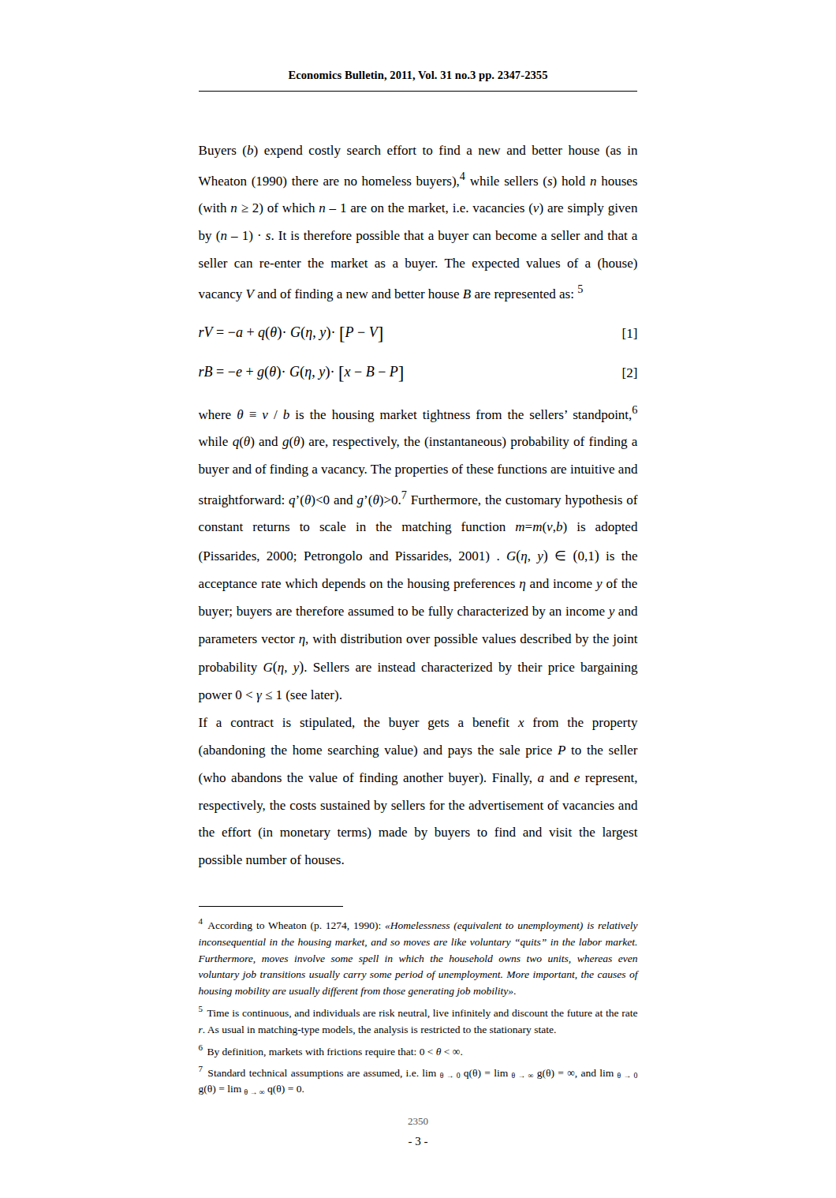Economics Bulletin, 2011, Vol. 31 no.3 pp. 2347-2355
Buyers (b) expend costly search effort to find a new and better house (as in Wheaton (1990) there are no homeless buyers),4 while sellers (s) hold n houses (with n ≥ 2) of which n – 1 are on the market, i.e. vacancies (v) are simply given by (n – 1) · s. It is therefore possible that a buyer can become a seller and that a seller can re-enter the market as a buyer. The expected values of a (house) vacancy V and of finding a new and better house B are represented as: 5
rV = −a + q(θ)· G(η, y)· [P − V] [1]
rB = −e + g(θ)· G(η, y)· [x − B − P] [2]
where θ ≡ v / b is the housing market tightness from the sellers’ standpoint,6 while q(θ) and g(θ) are, respectively, the (instantaneous) probability of finding a buyer and of finding a vacancy. The properties of these functions are intuitive and straightforward: q’(θ)<0 and g’(θ)>0.7 Furthermore, the customary hypothesis of constant returns to scale in the matching function m=m(v,b) is adopted (Pissarides, 2000; Petrongolo and Pissarides, 2001) . G(η, y) ∈ (0,1) is the acceptance rate which depends on the housing preferences η and income y of the buyer; buyers are therefore assumed to be fully characterized by an income y and parameters vector η, with distribution over possible values described by the joint probability G(η, y). Sellers are instead characterized by their price bargaining power 0 < γ ≤ 1 (see later).
If a contract is stipulated, the buyer gets a benefit x from the property (abandoning the home searching value) and pays the sale price P to the seller (who abandons the value of finding another buyer). Finally, a and e represent, respectively, the costs sustained by sellers for the advertisement of vacancies and the effort (in monetary terms) made by buyers to find and visit the largest possible number of houses.
4 According to Wheaton (p. 1274, 1990): «Homelessness (equivalent to unemployment) is relatively inconsequential in the housing market, and so moves are like voluntary “quits” in the labor market. Furthermore, moves involve some spell in which the household owns two units, whereas even voluntary job transitions usually carry some period of unemployment. More important, the causes of housing mobility are usually different from those generating job mobility».
5 Time is continuous, and individuals are risk neutral, live infinitely and discount the future at the rate r. As usual in matching-type models, the analysis is restricted to the stationary state.
6 By definition, markets with frictions require that: 0 < θ < ∞.
7 Standard technical assumptions are assumed, i.e. lim θ → 0 q(θ) = lim θ → ∞ g(θ) = ∞, and lim θ → 0 g(θ) = lim θ → ∞ q(θ) = 0.
2350
- 3 -